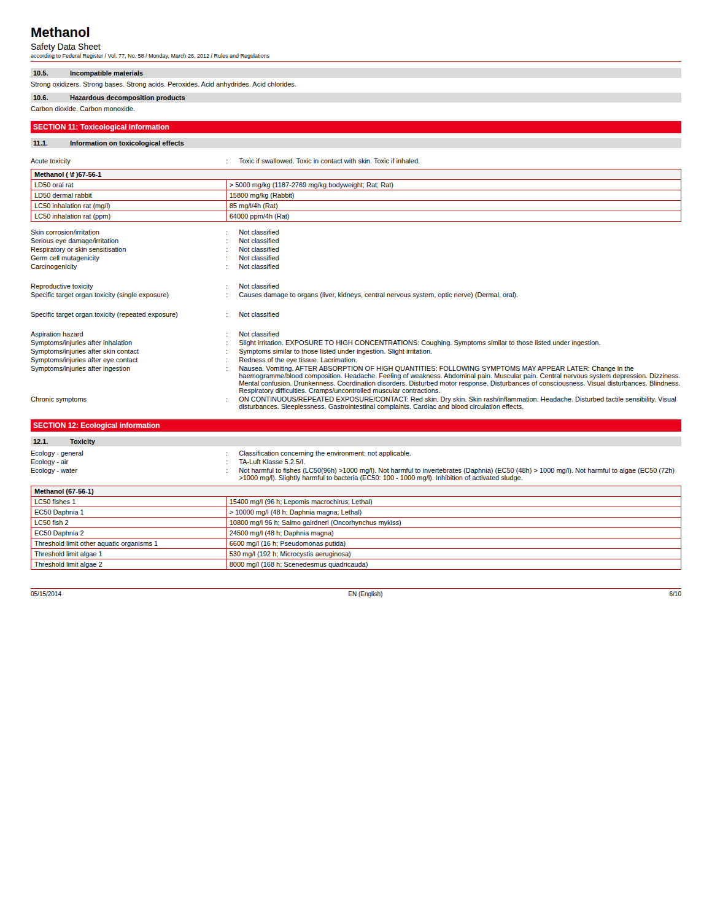Methanol
Safety Data Sheet
according to Federal Register / Vol. 77, No. 58 / Monday, March 26, 2012 / Rules and Regulations
10.5. Incompatible materials
Strong oxidizers. Strong bases. Strong acids. Peroxides. Acid anhydrides. Acid chlorides.
10.6. Hazardous decomposition products
Carbon dioxide. Carbon monoxide.
SECTION 11: Toxicological information
11.1. Information on toxicological effects
| Acute toxicity | : | Toxic if swallowed. Toxic in contact with skin. Toxic if inhaled. |
| Methanol ( \f )67-56-1 |
| --- |
| LD50 oral rat | > 5000 mg/kg (1187-2769 mg/kg bodyweight; Rat; Rat) |
| LD50 dermal rabbit | 15800 mg/kg (Rabbit) |
| LC50 inhalation rat (mg/l) | 85 mg/l/4h (Rat) |
| LC50 inhalation rat (ppm) | 64000 ppm/4h (Rat) |
| Skin corrosion/irritation | : | Not classified |
| Serious eye damage/irritation | : | Not classified |
| Respiratory or skin sensitisation | : | Not classified |
| Germ cell mutagenicity | : | Not classified |
| Carcinogenicity | : | Not classified |
| Reproductive toxicity | : | Not classified |
| Specific target organ toxicity (single exposure) | : | Causes damage to organs (liver, kidneys, central nervous system, optic nerve) (Dermal, oral). |
| Specific target organ toxicity (repeated exposure) | : | Not classified |
| Aspiration hazard | : | Not classified |
| Symptoms/injuries after inhalation | : | Slight irritation. EXPOSURE TO HIGH CONCENTRATIONS: Coughing. Symptoms similar to those listed under ingestion. |
| Symptoms/injuries after skin contact | : | Symptoms similar to those listed under ingestion. Slight irritation. |
| Symptoms/injuries after eye contact | : | Redness of the eye tissue. Lacrimation. |
| Symptoms/injuries after ingestion | : | Nausea. Vomiting. AFTER ABSORPTION OF HIGH QUANTITIES: FOLLOWING SYMPTOMS MAY APPEAR LATER: Change in the haemogramme/blood composition. Headache. Feeling of weakness. Abdominal pain. Muscular pain. Central nervous system depression. Dizziness. Mental confusion. Drunkenness. Coordination disorders. Disturbed motor response. Disturbances of consciousness. Visual disturbances. Blindness. Respiratory difficulties. Cramps/uncontrolled muscular contractions. |
| Chronic symptoms | : | ON CONTINUOUS/REPEATED EXPOSURE/CONTACT: Red skin. Dry skin. Skin rash/inflammation. Headache. Disturbed tactile sensibility. Visual disturbances. Sleeplessness. Gastrointestinal complaints. Cardiac and blood circulation effects. |
SECTION 12: Ecological information
12.1. Toxicity
| Ecology - general | : | Classification concerning the environment: not applicable. |
| Ecology - air | : | TA-Luft Klasse 5.2.5/I. |
| Ecology - water | : | Not harmful to fishes (LC50(96h) >1000 mg/l). Not harmful to invertebrates (Daphnia) (EC50 (48h) > 1000 mg/l). Not harmful to algae (EC50 (72h) >1000 mg/l). Slightly harmful to bacteria (EC50: 100 - 1000 mg/l). Inhibition of activated sludge. |
| Methanol (67-56-1) |
| --- |
| LC50 fishes 1 | 15400 mg/l (96 h; Lepomis macrochirus; Lethal) |
| EC50 Daphnia 1 | > 10000 mg/l (48 h; Daphnia magna; Lethal) |
| LC50 fish 2 | 10800 mg/l 96 h; Salmo gairdneri (Oncorhynchus mykiss) |
| EC50 Daphnia 2 | 24500 mg/l (48 h; Daphnia magna) |
| Threshold limit other aquatic organisms 1 | 6600 mg/l (16 h; Pseudomonas putida) |
| Threshold limit algae 1 | 530 mg/l (192 h; Microcystis aeruginosa) |
| Threshold limit algae 2 | 8000 mg/l (168 h; Scenedesmus quadricauda) |
05/15/2014 EN (English) 6/10